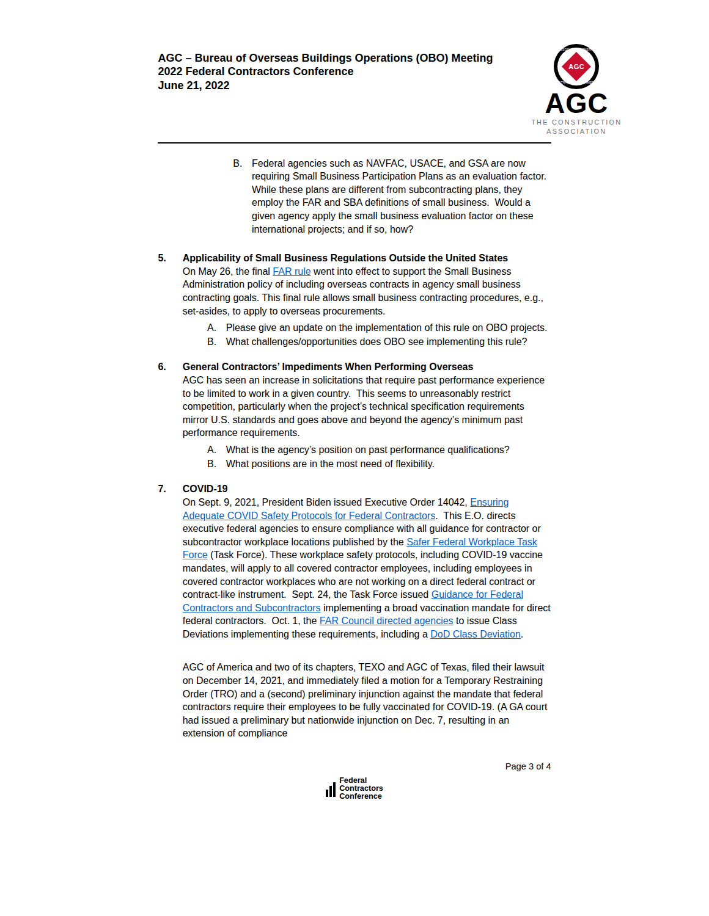AGC – Bureau of Overseas Buildings Operations (OBO) Meeting 2022 Federal Contractors Conference June 21, 2022
Associated General
AGC
Contractors of America
AGC
The Construction
Association
B. Federal agencies such as NAVFAC, USACE, and GSA are now requiring Small Business Participation Plans as an evaluation factor. While these plans are different from subcontracting plans, they employ the FAR and SBA definitions of small business. Would a given agency apply the small business evaluation factor on these international projects; and if so, how?
5.
Applicability of Small Business Regulations Outside the United States
On May 26, the final FAR rule went into effect to support the Small Business Administration policy of including overseas contracts in agency small business contracting goals. This final rule allows small business contracting procedures, e.g., set-asides, to apply to overseas procurements.
A. Please give an update on the implementation of this rule on OBO projects.
B. What challenges/opportunities does OBO see implementing this rule?
6.
General Contractors’ Impediments When Performing Overseas
AGC has seen an increase in solicitations that require past performance experience to be limited to work in a given country. This seems to unreasonably restrict competition, particularly when the project’s technical specification requirements mirror U.S. standards and goes above and beyond the agency’s minimum past performance requirements.
A. What is the agency’s position on past performance qualifications?
B. What positions are in the most need of flexibility.
7.
COVID-19
On Sept. 9, 2021, President Biden issued Executive Order 14042, Ensuring Adequate COVID Safety Protocols for Federal Contractors. This E.O. directs executive federal agencies to ensure compliance with all guidance for contractor or subcontractor workplace locations published by the Safer Federal Workplace Task Force (Task Force). These workplace safety protocols, including COVID-19 vaccine mandates, will apply to all covered contractor employees, including employees in covered contractor workplaces who are not working on a direct federal contract or contract-like instrument. Sept. 24, the Task Force issued Guidance for Federal Contractors and Subcontractors implementing a broad vaccination mandate for direct federal contractors. Oct. 1, the FAR Council directed agencies to issue Class Deviations implementing these requirements, including a DoD Class Deviation.
AGC of America and two of its chapters, TEXO and AGC of Texas, filed their lawsuit on December 14, 2021, and immediately filed a motion for a Temporary Restraining Order (TRO) and a (second) preliminary injunction against the mandate that federal contractors require their employees to be fully vaccinated for COVID-19. (A GA court had issued a preliminary but nationwide injunction on Dec. 7, resulting in an extension of compliance
Page 3 of 4
Federal
Contractors
Conference